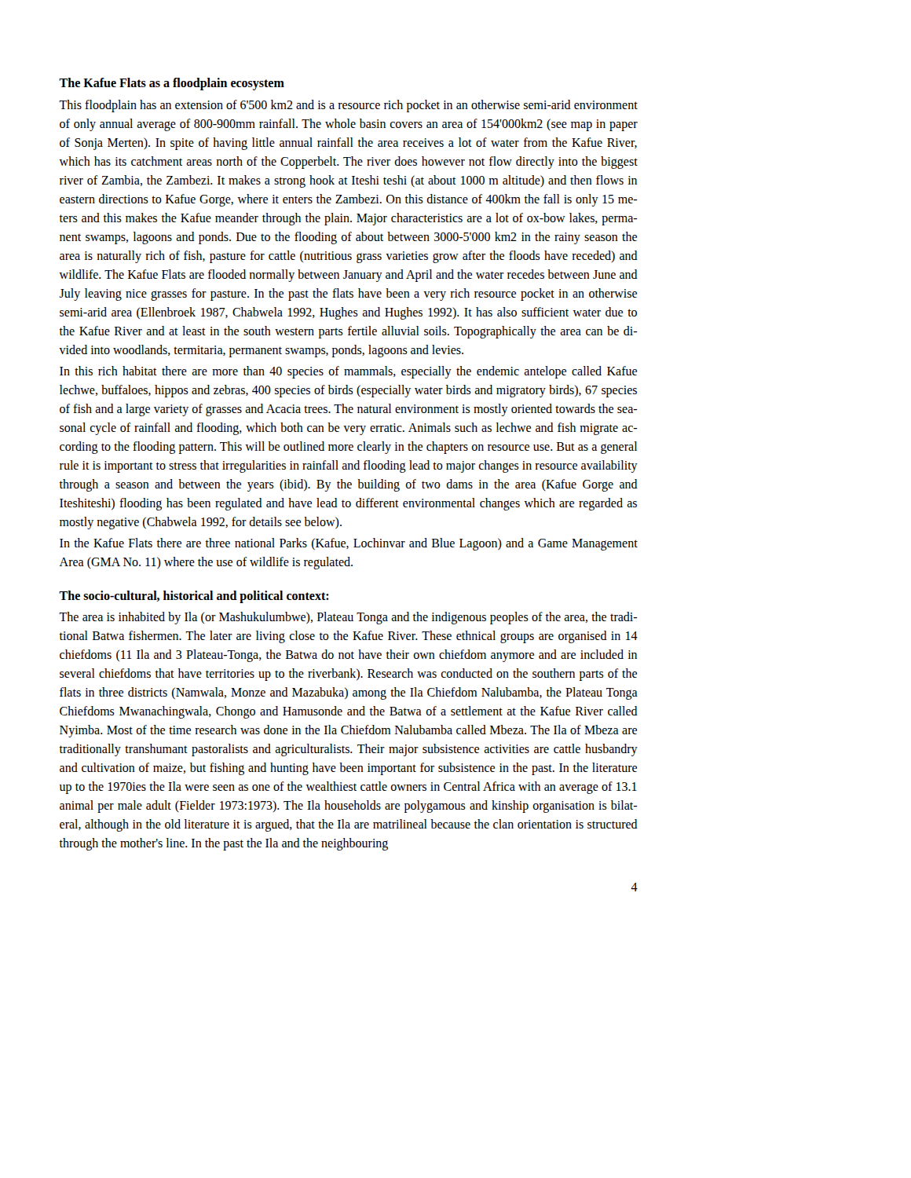The Kafue Flats as a floodplain ecosystem
This floodplain has an extension of 6'500 km2 and is a resource rich pocket in an otherwise semi-arid environment of only annual average of 800-900mm rainfall. The whole basin covers an area of 154'000km2 (see map in paper of Sonja Merten). In spite of having little annual rainfall the area receives a lot of water from the Kafue River, which has its catchment areas north of the Copperbelt. The river does however not flow directly into the biggest river of Zambia, the Zambezi. It makes a strong hook at Iteshi teshi (at about 1000 m altitude) and then flows in eastern directions to Kafue Gorge, where it enters the Zambezi. On this distance of 400km the fall is only 15 meters and this makes the Kafue meander through the plain. Major characteristics are a lot of ox-bow lakes, permanent swamps, lagoons and ponds. Due to the flooding of about between 3000-5'000 km2 in the rainy season the area is naturally rich of fish, pasture for cattle (nutritious grass varieties grow after the floods have receded) and wildlife. The Kafue Flats are flooded normally between January and April and the water recedes between June and July leaving nice grasses for pasture. In the past the flats have been a very rich resource pocket in an otherwise semi-arid area (Ellenbroek 1987, Chabwela 1992, Hughes and Hughes 1992). It has also sufficient water due to the Kafue River and at least in the south western parts fertile alluvial soils. Topographically the area can be divided into woodlands, termitaria, permanent swamps, ponds, lagoons and levies.
In this rich habitat there are more than 40 species of mammals, especially the endemic antelope called Kafue lechwe, buffaloes, hippos and zebras, 400 species of birds (especially water birds and migratory birds), 67 species of fish and a large variety of grasses and Acacia trees. The natural environment is mostly oriented towards the seasonal cycle of rainfall and flooding, which both can be very erratic. Animals such as lechwe and fish migrate according to the flooding pattern. This will be outlined more clearly in the chapters on resource use. But as a general rule it is important to stress that irregularities in rainfall and flooding lead to major changes in resource availability through a season and between the years (ibid). By the building of two dams in the area (Kafue Gorge and Iteshiteshi) flooding has been regulated and have lead to different environmental changes which are regarded as mostly negative (Chabwela 1992, for details see below).
In the Kafue Flats there are three national Parks (Kafue, Lochinvar and Blue Lagoon) and a Game Management Area (GMA No. 11) where the use of wildlife is regulated.
The socio-cultural, historical and political context:
The area is inhabited by Ila (or Mashukulumbwe), Plateau Tonga and the indigenous peoples of the area, the traditional Batwa fishermen. The later are living close to the Kafue River. These ethnical groups are organised in 14 chiefdoms (11 Ila and 3 Plateau-Tonga, the Batwa do not have their own chiefdom anymore and are included in several chiefdoms that have territories up to the riverbank). Research was conducted on the southern parts of the flats in three districts (Namwala, Monze and Mazabuka) among the Ila Chiefdom Nalubamba, the Plateau Tonga Chiefdoms Mwanachingwala, Chongo and Hamusonde and the Batwa of a settlement at the Kafue River called Nyimba. Most of the time research was done in the Ila Chiefdom Nalubamba called Mbeza. The Ila of Mbeza are traditionally transhumant pastoralists and agriculturalists. Their major subsistence activities are cattle husbandry and cultivation of maize, but fishing and hunting have been important for subsistence in the past. In the literature up to the 1970ies the Ila were seen as one of the wealthiest cattle owners in Central Africa with an average of 13.1 animal per male adult (Fielder 1973:1973). The Ila households are polygamous and kinship organisation is bilateral, although in the old literature it is argued, that the Ila are matrilineal because the clan orientation is structured through the mother's line. In the past the Ila and the neighbouring
4